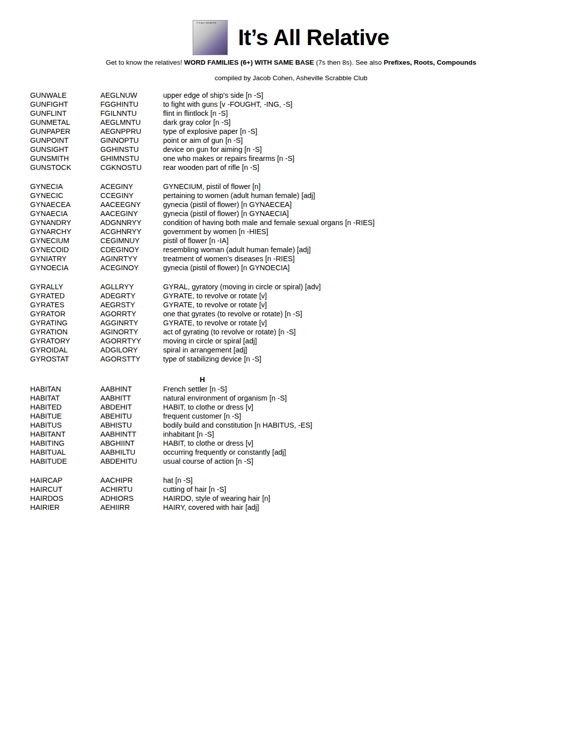It’s All Relative
Get to know the relatives! WORD FAMILIES (6+) WITH SAME BASE (7s then 8s). See also Prefixes, Roots, Compounds
compiled by Jacob Cohen, Asheville Scrabble Club
| GUNWALE | AEGLNUW | upper edge of ship's side [n -S] |
| GUNFIGHT | FGGHINTU | to fight with guns [v -FOUGHT, -ING, -S] |
| GUNFLINT | FGILNNTU | flint in flintlock [n -S] |
| GUNMETAL | AEGLMNTU | dark gray color [n -S] |
| GUNPAPER | AEGNPPRU | type of explosive paper [n -S] |
| GUNPOINT | GINNOPTU | point or aim of gun [n -S] |
| GUNSIGHT | GGHINSTU | device on gun for aiming [n -S] |
| GUNSMITH | GHIMNSTU | one who makes or repairs firearms [n -S] |
| GUNSTOCK | CGKNOSTU | rear wooden part of rifle [n -S] |
| GYNECIA | ACEGINY | GYNECIUM, pistil of flower [n] |
| GYNECIC | CCEGINY | pertaining to women (adult human female) [adj] |
| GYNAECEA | AACEEGNY | gynecia (pistil of flower) [n GYNAECEA] |
| GYNAECIA | AACEGINY | gynecia (pistil of flower) [n GYNAECIA] |
| GYNANDRY | ADGNNRYY | condition of having both male and female sexual organs [n -RIES] |
| GYNARCHY | ACGHNRYY | government by women [n -HIES] |
| GYNECIUM | CEGIMNUY | pistil of flower [n -IA] |
| GYNECOID | CDEGINOY | resembling woman (adult human female) [adj] |
| GYNIATRY | AGINRTYY | treatment of women's diseases [n -RIES] |
| GYNOECIA | ACEGINOY | gynecia (pistil of flower) [n GYNOECIA] |
| GYRALLY | AGLLRYY | GYRAL, gyratory (moving in circle or spiral) [adv] |
| GYRATED | ADEGRTY | GYRATE, to revolve or rotate [v] |
| GYRATES | AEGRSTY | GYRATE, to revolve or rotate [v] |
| GYRATOR | AGORRTY | one that gyrates (to revolve or rotate) [n -S] |
| GYRATING | AGGINRTY | GYRATE, to revolve or rotate [v] |
| GYRATION | AGINORTY | act of gyrating (to revolve or rotate) [n -S] |
| GYRATORY | AGORRTYY | moving in circle or spiral [adj] |
| GYROIDAL | ADGILORY | spiral in arrangement [adj] |
| GYROSTAT | AGORSTTY | type of stabilizing device [n -S] |
| H |
| HABITAN | AABHINT | French settler [n -S] |
| HABITAT | AABHITT | natural environment of organism [n -S] |
| HABITED | ABDEHIT | HABIT, to clothe or dress [v] |
| HABITUE | ABEHITU | frequent customer [n -S] |
| HABITUS | ABHISTU | bodily build and constitution [n HABITUS, -ES] |
| HABITANT | AABHINTT | inhabitant [n -S] |
| HABITING | ABGHIINT | HABIT, to clothe or dress [v] |
| HABITUAL | AABHILTU | occurring frequently or constantly [adj] |
| HABITUDE | ABDEHITU | usual course of action [n -S] |
| HAIRCAP | AACHIPR | hat [n -S] |
| HAIRCUT | ACHIRTU | cutting of hair [n -S] |
| HAIRDOS | ADHIORS | HAIRDO, style of wearing hair [n] |
| HAIRIER | AEHIIRR | HAIRY, covered with hair [adj] |